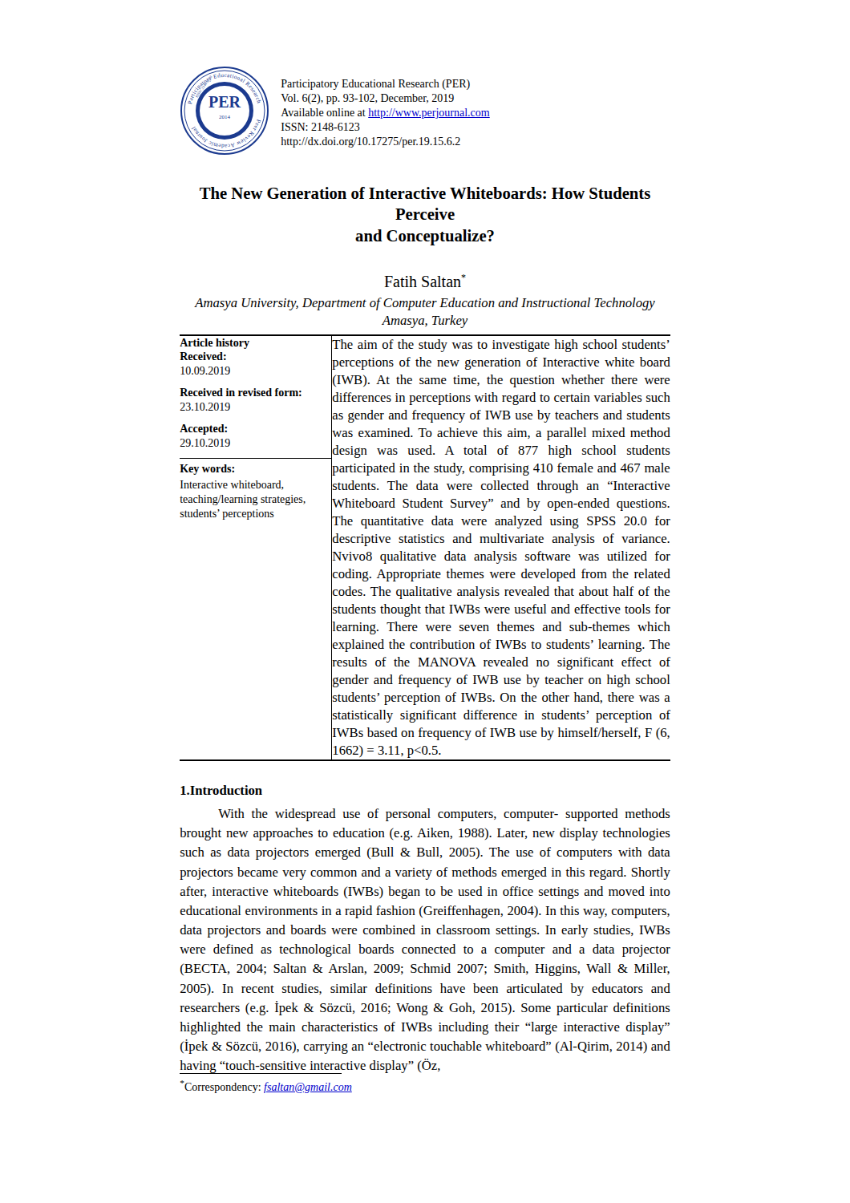PER 2014 Participatory Educational Research Peer Review Academic Journal ISSN: 2148-6123
Participatory Educational Research (PER)
Vol. 6(2), pp. 93-102, December, 2019
Available online at http://www.perjournal.com
ISSN: 2148-6123
http://dx.doi.org/10.17275/per.19.15.6.2
The New Generation of Interactive Whiteboards: How Students Perceive
and Conceptualize?
Fatih Saltan*
Amasya University, Department of Computer Education and Instructional Technology
Amasya, Turkey
| Article history Received: 10.09.2019 Received in revised form: 23.10.2019 Accepted: 29.10.2019 Key words: Interactive whiteboard, teaching/learning strategies, students’ perceptions | The aim of the study was to investigate high school students’ perceptions of the new generation of Interactive white board (IWB). At the same time, the question whether there were differences in perceptions with regard to certain variables such as gender and frequency of IWB use by teachers and students was examined. To achieve this aim, a parallel mixed method design was used. A total of 877 high school students participated in the study, comprising 410 female and 467 male students. The data were collected through an “Interactive Whiteboard Student Survey” and by open-ended questions. The quantitative data were analyzed using SPSS 20.0 for descriptive statistics and multivariate analysis of variance. Nvivo8 qualitative data analysis software was utilized for coding. Appropriate themes were developed from the related codes. The qualitative analysis revealed that about half of the students thought that IWBs were useful and effective tools for learning. There were seven themes and sub-themes which explained the contribution of IWBs to students’ learning. The results of the MANOVA revealed no significant effect of gender and frequency of IWB use by teacher on high school students’ perception of IWBs. On the other hand, there was a statistically significant difference in students’ perception of IWBs based on frequency of IWB use by himself/herself, F (6, 1662) = 3.11, p<0.5. |
1.Introduction
With the widespread use of personal computers, computer- supported methods brought new approaches to education (e.g. Aiken, 1988). Later, new display technologies such as data projectors emerged (Bull & Bull, 2005). The use of computers with data projectors became very common and a variety of methods emerged in this regard. Shortly after, interactive whiteboards (IWBs) began to be used in office settings and moved into educational environments in a rapid fashion (Greiffenhagen, 2004). In this way, computers, data projectors and boards were combined in classroom settings. In early studies, IWBs were defined as technological boards connected to a computer and a data projector (BECTA, 2004; Saltan & Arslan, 2009; Schmid 2007; Smith, Higgins, Wall & Miller, 2005). In recent studies, similar definitions have been articulated by educators and researchers (e.g. İpek & Sözcü, 2016; Wong & Goh, 2015). Some particular definitions highlighted the main characteristics of IWBs including their “large interactive display” (İpek & Sözcü, 2016), carrying an “electronic touchable whiteboard” (Al-Qirim, 2014) and having “touch-sensitive interactive display” (Öz,
*Correspondency: fsaltan@gmail.com